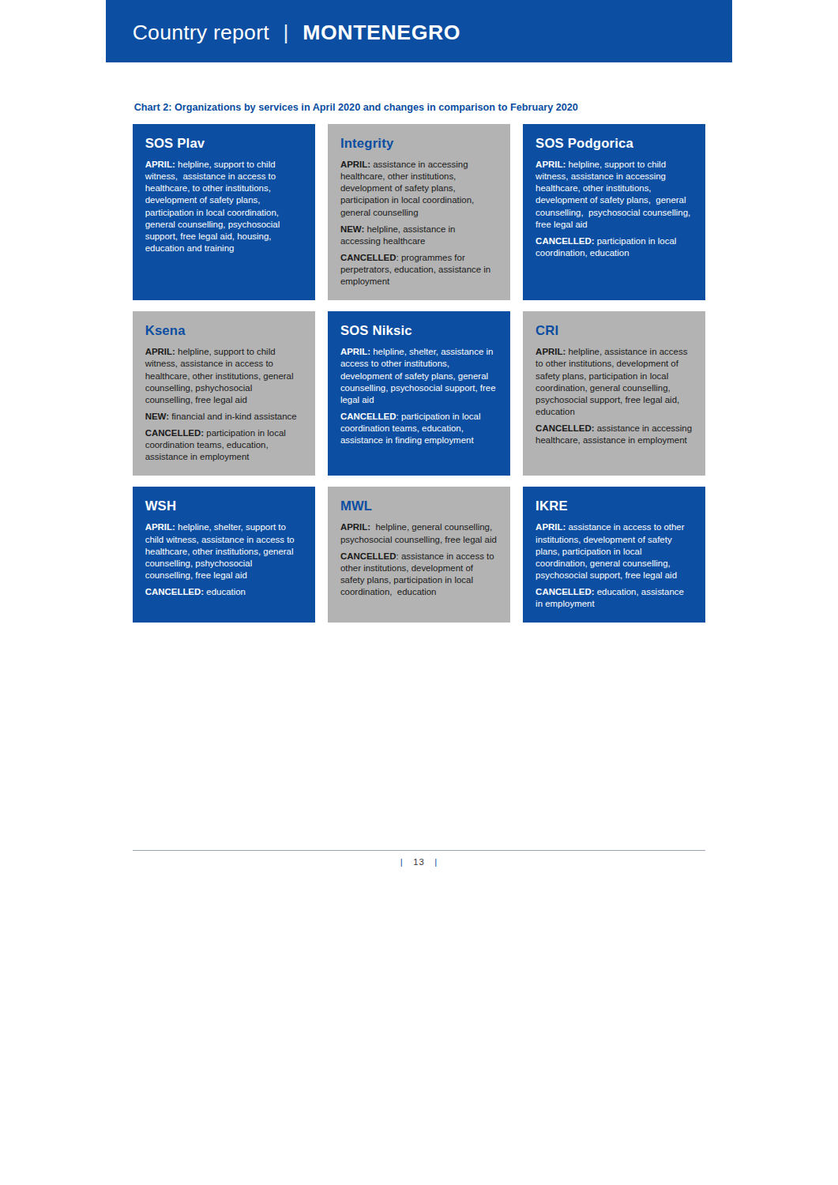Country report | MONTENEGRO
Chart 2: Organizations by services in April 2020 and changes in comparison to February 2020
SOS Plav
APRIL: helpline, support to child witness, assistance in access to healthcare, to other institutions, development of safety plans, participation in local coordination, general counselling, psychosocial support, free legal aid, housing, education and training
Integrity
APRIL: assistance in accessing healthcare, other institutions, development of safety plans, participation in local coordination, general counselling
NEW: helpline, assistance in accessing healthcare
CANCELLED: programmes for perpetrators, education, assistance in employment
SOS Podgorica
APRIL: helpline, support to child witness, assistance in accessing healthcare, other institutions, development of safety plans, general counselling, psychosocial counselling, free legal aid
CANCELLED: participation in local coordination, education
Ksena
APRIL: helpline, support to child witness, assistance in access to healthcare, other institutions, general counselling, pshychosocial counselling, free legal aid
NEW: financial and in-kind assistance
CANCELLED: participation in local coordination teams, education, assistance in employment
SOS Niksic
APRIL: helpline, shelter, assistance in access to other institutions, development of safety plans, general counselling, psychosocial support, free legal aid
CANCELLED: participation in local coordination teams, education, assistance in finding employment
CRI
APRIL: helpline, assistance in access to other institutions, development of safety plans, participation in local coordination, general counselling, psychosocial support, free legal aid, education
CANCELLED: assistance in accessing healthcare, assistance in employment
WSH
APRIL: helpline, shelter, support to child witness, assistance in access to healthcare, other institutions, general counselling, pshychosocial counselling, free legal aid
CANCELLED: education
MWL
APRIL: helpline, general counselling, psychosocial counselling, free legal aid
CANCELLED: assistance in access to other institutions, development of safety plans, participation in local coordination, education
IKRE
APRIL: assistance in access to other institutions, development of safety plans, participation in local coordination, general counselling, psychosocial support, free legal aid
CANCELLED: education, assistance in employment
| 13 |